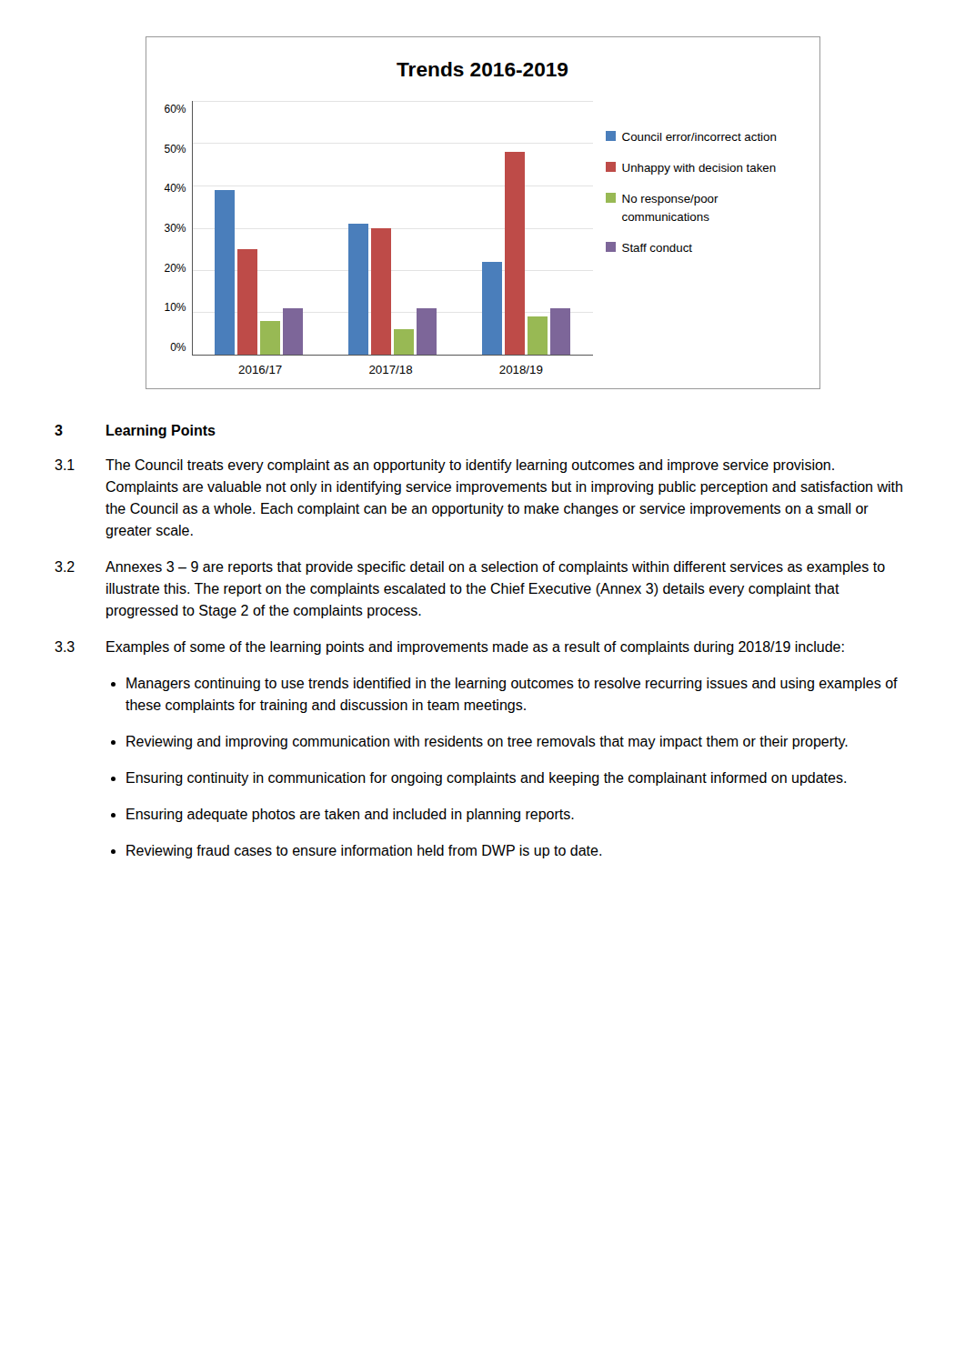Trends 2016-2019
60% 50% 40% 30% 20% 10% 0%
Council error/incorrect action
Unhappy with decision taken
No response/poor communications
Staff conduct
2016/17 2017/18 2018/19
3 Learning Points
3.1 The Council treats every complaint as an opportunity to identify learning outcomes and improve service provision. Complaints are valuable not only in identifying service improvements but in improving public perception and satisfaction with the Council as a whole. Each complaint can be an opportunity to make changes or service improvements on a small or greater scale.
3.2 Annexes 3 – 9 are reports that provide specific detail on a selection of complaints within different services as examples to illustrate this. The report on the complaints escalated to the Chief Executive (Annex 3) details every complaint that progressed to Stage 2 of the complaints process.
3.3 Examples of some of the learning points and improvements made as a result of complaints during 2018/19 include:
Managers continuing to use trends identified in the learning outcomes to resolve recurring issues and using examples of these complaints for training and discussion in team meetings.
Reviewing and improving communication with residents on tree removals that may impact them or their property.
Ensuring continuity in communication for ongoing complaints and keeping the complainant informed on updates.
Ensuring adequate photos are taken and included in planning reports.
Reviewing fraud cases to ensure information held from DWP is up to date.